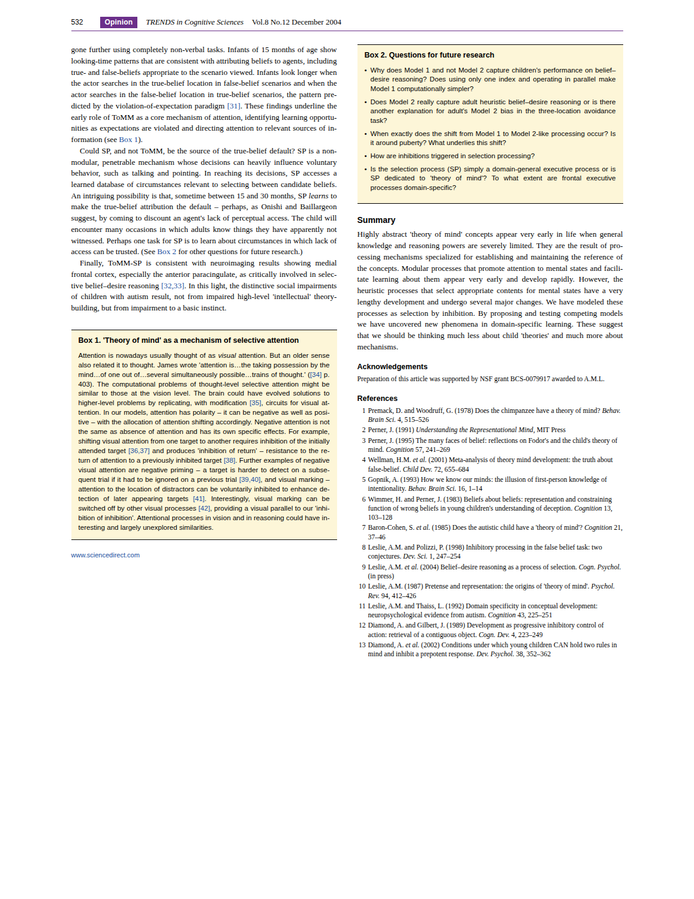532 Opinion TRENDS in Cognitive Sciences Vol.8 No.12 December 2004
gone further using completely non-verbal tasks. Infants of 15 months of age show looking-time patterns that are consistent with attributing beliefs to agents, including true- and false-beliefs appropriate to the scenario viewed. Infants look longer when the actor searches in the true-belief location in false-belief scenarios and when the actor searches in the false-belief location in true-belief scenarios, the pattern predicted by the violation-of-expectation paradigm [31]. These findings underline the early role of ToMM as a core mechanism of attention, identifying learning opportunities as expectations are violated and directing attention to relevant sources of information (see Box 1).
Could SP, and not ToMM, be the source of the true-belief default? SP is a non-modular, penetrable mechanism whose decisions can heavily influence voluntary behavior, such as talking and pointing. In reaching its decisions, SP accesses a learned database of circumstances relevant to selecting between candidate beliefs. An intriguing possibility is that, sometime between 15 and 30 months, SP learns to make the true-belief attribution the default – perhaps, as Onishi and Baillargeon suggest, by coming to discount an agent's lack of perceptual access. The child will encounter many occasions in which adults know things they have apparently not witnessed. Perhaps one task for SP is to learn about circumstances in which lack of access can be trusted. (See Box 2 for other questions for future research.)
Finally, ToMM-SP is consistent with neuroimaging results showing medial frontal cortex, especially the anterior paracingulate, as critically involved in selective belief–desire reasoning [32,33]. In this light, the distinctive social impairments of children with autism result, not from impaired high-level 'intellectual' theory-building, but from impairment to a basic instinct.
Box 1. 'Theory of mind' as a mechanism of selective attention
Attention is nowadays usually thought of as visual attention. But an older sense also related it to thought. James wrote 'attention is…the taking possession by the mind…of one out of…several simultaneously possible…trains of thought.' ([34] p. 403). The computational problems of thought-level selective attention might be similar to those at the vision level. The brain could have evolved solutions to higher-level problems by replicating, with modification [35], circuits for visual attention. In our models, attention has polarity – it can be negative as well as positive – with the allocation of attention shifting accordingly. Negative attention is not the same as absence of attention and has its own specific effects. For example, shifting visual attention from one target to another requires inhibition of the initially attended target [36,37] and produces 'inhibition of return' – resistance to the return of attention to a previously inhibited target [38]. Further examples of negative visual attention are negative priming – a target is harder to detect on a subsequent trial if it had to be ignored on a previous trial [39,40], and visual marking – attention to the location of distractors can be voluntarily inhibited to enhance detection of later appearing targets [41]. Interestingly, visual marking can be switched off by other visual processes [42], providing a visual parallel to our 'inhibition of inhibition'. Attentional processes in vision and in reasoning could have interesting and largely unexplored similarities.
www.sciencedirect.com
Box 2. Questions for future research
Why does Model 1 and not Model 2 capture children's performance on belief–desire reasoning? Does using only one index and operating in parallel make Model 1 computationally simpler?
Does Model 2 really capture adult heuristic belief–desire reasoning or is there another explanation for adult's Model 2 bias in the three-location avoidance task?
When exactly does the shift from Model 1 to Model 2-like processing occur? Is it around puberty? What underlies this shift?
How are inhibitions triggered in selection processing?
Is the selection process (SP) simply a domain-general executive process or is SP dedicated to 'theory of mind'? To what extent are frontal executive processes domain-specific?
Summary
Highly abstract 'theory of mind' concepts appear very early in life when general knowledge and reasoning powers are severely limited. They are the result of processing mechanisms specialized for establishing and maintaining the reference of the concepts. Modular processes that promote attention to mental states and facilitate learning about them appear very early and develop rapidly. However, the heuristic processes that select appropriate contents for mental states have a very lengthy development and undergo several major changes. We have modeled these processes as selection by inhibition. By proposing and testing competing models we have uncovered new phenomena in domain-specific learning. These suggest that we should be thinking much less about child 'theories' and much more about mechanisms.
Acknowledgements
Preparation of this article was supported by NSF grant BCS-0079917 awarded to A.M.L.
References
1 Premack, D. and Woodruff, G. (1978) Does the chimpanzee have a theory of mind? Behav. Brain Sci. 4, 515–526
2 Perner, J. (1991) Understanding the Representational Mind, MIT Press
3 Perner, J. (1995) The many faces of belief: reflections on Fodor's and the child's theory of mind. Cognition 57, 241–269
4 Wellman, H.M. et al. (2001) Meta-analysis of theory mind development: the truth about false-belief. Child Dev. 72, 655–684
5 Gopnik, A. (1993) How we know our minds: the illusion of first-person knowledge of intentionality. Behav. Brain Sci. 16, 1–14
6 Wimmer, H. and Perner, J. (1983) Beliefs about beliefs: representation and constraining function of wrong beliefs in young children's understanding of deception. Cognition 13, 103–128
7 Baron-Cohen, S. et al. (1985) Does the autistic child have a 'theory of mind'? Cognition 21, 37–46
8 Leslie, A.M. and Polizzi, P. (1998) Inhibitory processing in the false belief task: two conjectures. Dev. Sci. 1, 247–254
9 Leslie, A.M. et al. (2004) Belief–desire reasoning as a process of selection. Cogn. Psychol. (in press)
10 Leslie, A.M. (1987) Pretense and representation: the origins of 'theory of mind'. Psychol. Rev. 94, 412–426
11 Leslie, A.M. and Thaiss, L. (1992) Domain specificity in conceptual development: neuropsychological evidence from autism. Cognition 43, 225–251
12 Diamond, A. and Gilbert, J. (1989) Development as progressive inhibitory control of action: retrieval of a contiguous object. Cogn. Dev. 4, 223–249
13 Diamond, A. et al. (2002) Conditions under which young children CAN hold two rules in mind and inhibit a prepotent response. Dev. Psychol. 38, 352–362